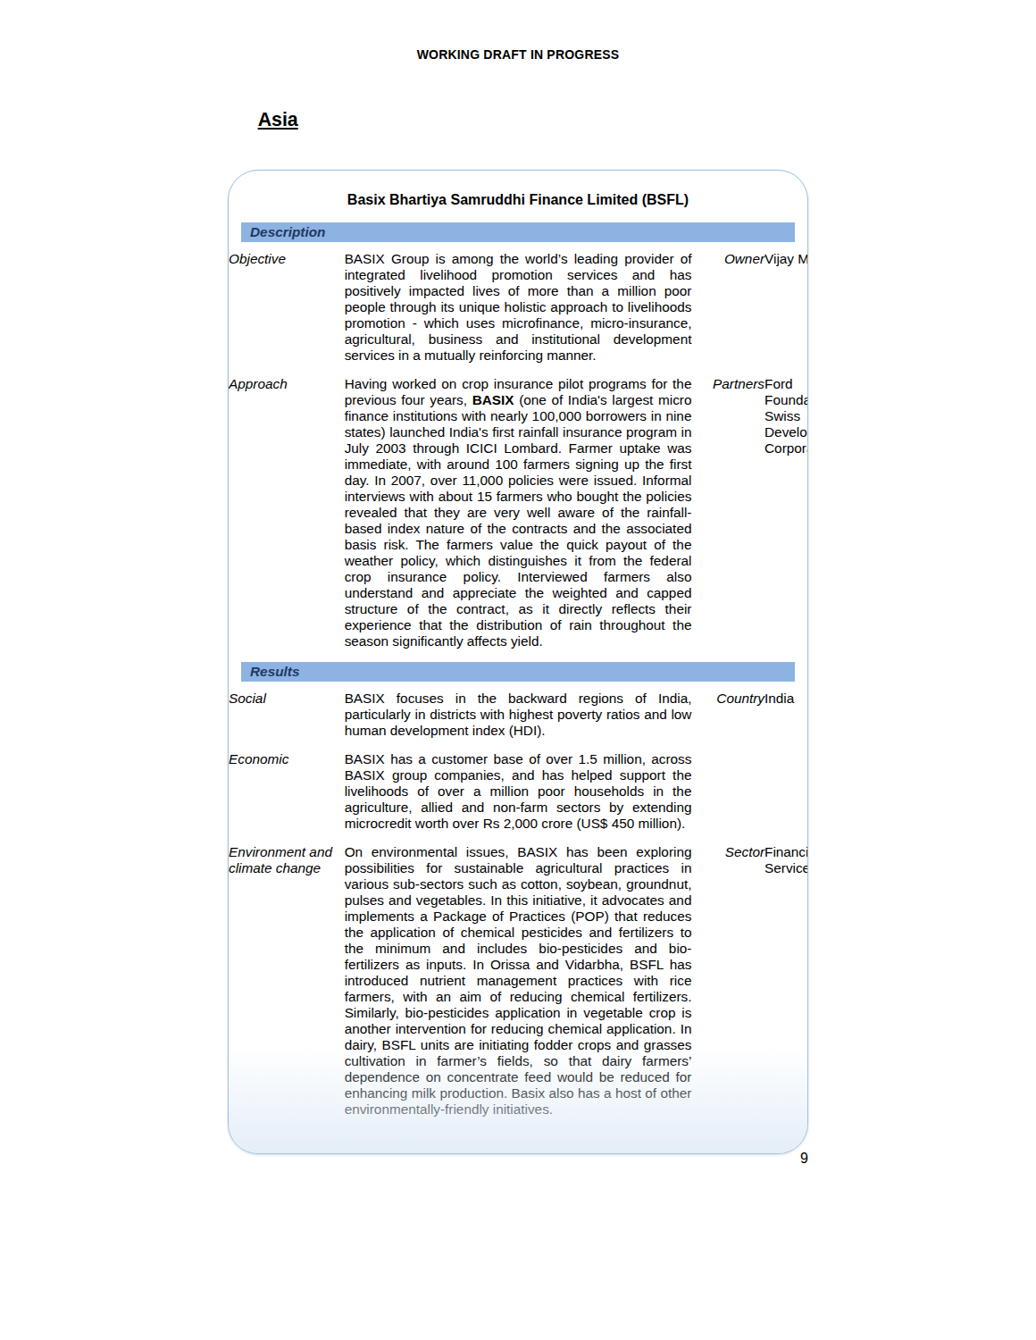WORKING DRAFT IN PROGRESS
Asia
Basix Bhartiya Samruddhi Finance Limited (BSFL)
Description
| Objective | BASIX Group is among the world’s leading provider of integrated livelihood promotion services and has positively impacted lives of more than a million poor people through its unique holistic approach to livelihoods promotion - which uses microfinance, micro-insurance, agricultural, business and institutional development services in a mutually reinforcing manner. | Owner | Vijay Mahajan |
| Approach | Having worked on crop insurance pilot programs for the previous four years, BASIX (one of India's largest micro finance institutions with nearly 100,000 borrowers in nine states) launched India's first rainfall insurance program in July 2003 through ICICI Lombard. Farmer uptake was immediate, with around 100 farmers signing up the first day. In 2007, over 11,000 policies were issued. Informal interviews with about 15 farmers who bought the policies revealed that they are very well aware of the rainfall-based index nature of the contracts and the associated basis risk. The farmers value the quick payout of the weather policy, which distinguishes it from the federal crop insurance policy. Interviewed farmers also understand and appreciate the weighted and capped structure of the contract, as it directly reflects their experience that the distribution of rain throughout the season significantly affects yield. | Partners | Ford Foundation, Swiss Development Corporation |
Results
| Social | BASIX focuses in the backward regions of India, particularly in districts with highest poverty ratios and low human development index (HDI). | Country | India |
| Economic | BASIX has a customer base of over 1.5 million, across BASIX group companies, and has helped support the livelihoods of over a million poor households in the agriculture, allied and non-farm sectors by extending microcredit worth over Rs 2,000 crore (US$ 450 million). | | |
| Environment and climate change | On environmental issues, BASIX has been exploring possibilities for sustainable agricultural practices in various sub-sectors such as cotton, soybean, groundnut, pulses and vegetables. In this initiative, it advocates and implements a Package of Practices (POP) that reduces the application of chemical pesticides and fertilizers to the minimum and includes bio-pesticides and bio-fertilizers as inputs. In Orissa and Vidarbha, BSFL has introduced nutrient management practices with rice farmers, with an aim of reducing chemical fertilizers. Similarly, bio-pesticides application in vegetable crop is another intervention for reducing chemical application. In dairy, BSFL units are initiating fodder crops and grasses cultivation in farmer’s fields, so that dairy farmers’ dependence on concentrate feed would be reduced for enhancing milk production. Basix also has a host of other environmentally-friendly initiatives. | Sector | Financial Services |
9